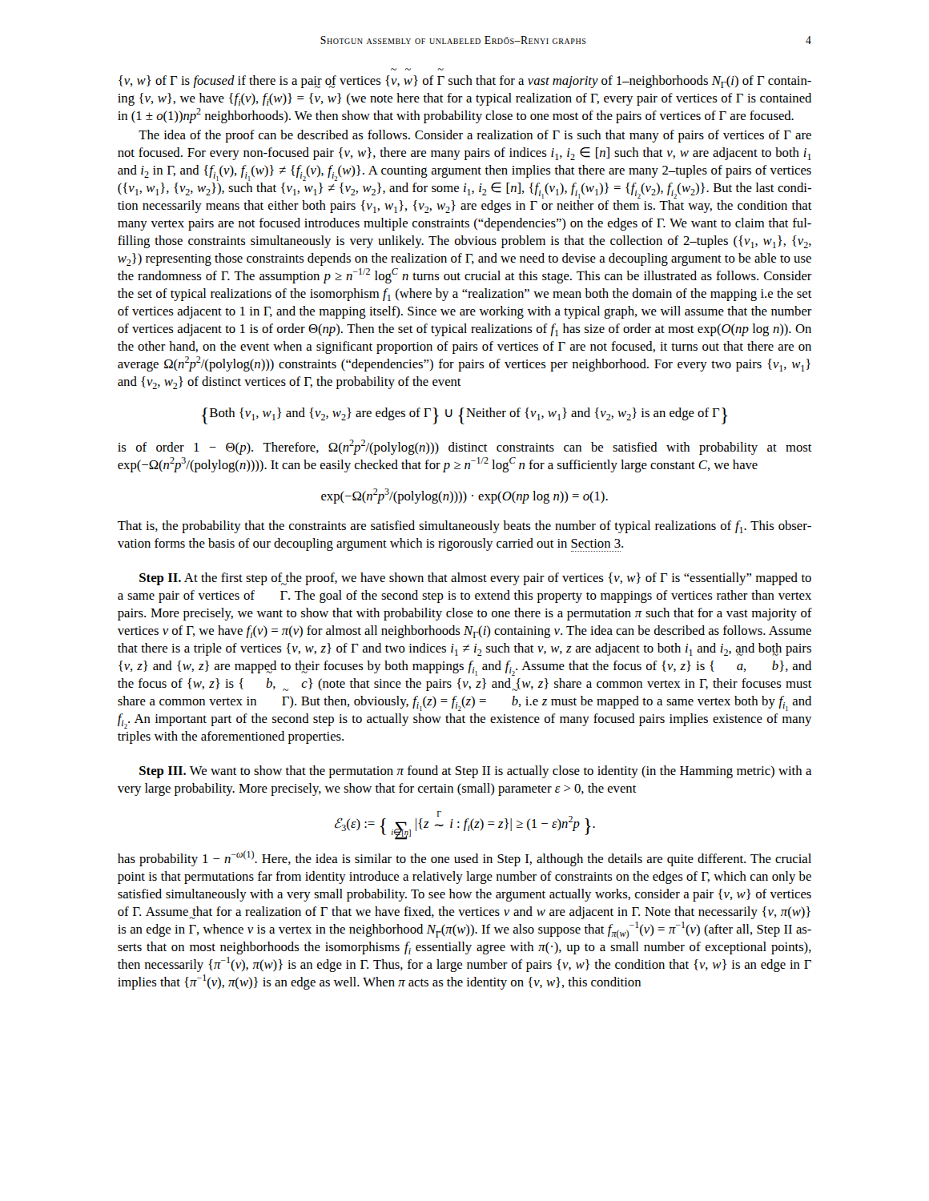Shotgun assembly of unlabeled Erdős–Renyi graphs 4
{v, w} of Γ is focused if there is a pair of vertices {~v, ~w} of ~Γ such that for a vast majority of 1–neighborhoods NΓ(i) of Γ containing {v, w}, we have {fi(v), fi(w)} = {~v, ~w} (we note here that for a typical realization of Γ, every pair of vertices of Γ is contained in (1 ± o(1))np2 neighborhoods). We then show that with probability close to one most of the pairs of vertices of Γ are focused.
The idea of the proof can be described as follows. Consider a realization of Γ is such that many of pairs of vertices of Γ are not focused. For every non-focused pair {v, w}, there are many pairs of indices i1, i2 ∈ [n] such that v, w are adjacent to both i1 and i2 in Γ, and {fi1(v), fi1(w)} ≠ {fi2(v), fi2(w)}. A counting argument then implies that there are many 2–tuples of pairs of vertices ({v1, w1}, {v2, w2}), such that {v1, w1} ≠ {v2, w2}, and for some i1, i2 ∈ [n], {fi1(v1), fi1(w1)} = {fi2(v2), fi2(w2)}. But the last condition necessarily means that either both pairs {v1, w1}, {v2, w2} are edges in Γ or neither of them is. That way, the condition that many vertex pairs are not focused introduces multiple constraints (“dependencies”) on the edges of Γ. We want to claim that fulfilling those constraints simultaneously is very unlikely. The obvious problem is that the collection of 2–tuples ({v1, w1}, {v2, w2}) representing those constraints depends on the realization of Γ, and we need to devise a decoupling argument to be able to use the randomness of Γ. The assumption p ≥ n−1/2 logC n turns out crucial at this stage. This can be illustrated as follows. Consider the set of typical realizations of the isomorphism f1 (where by a “realization” we mean both the domain of the mapping i.e the set of vertices adjacent to 1 in Γ, and the mapping itself). Since we are working with a typical graph, we will assume that the number of vertices adjacent to 1 is of order Θ(np). Then the set of typical realizations of f1 has size of order at most exp(O(np log n)). On the other hand, on the event when a significant proportion of pairs of vertices of Γ are not focused, it turns out that there are on average Ω(n2p2/(polylog(n))) constraints (“dependencies”) for pairs of vertices per neighborhood. For every two pairs {v1, w1} and {v2, w2} of distinct vertices of Γ, the probability of the event
{Both {v1, w1} and {v2, w2} are edges of Γ} ∪ {Neither of {v1, w1} and {v2, w2} is an edge of Γ}
is of order 1 − Θ(p). Therefore, Ω(n2p2/(polylog(n))) distinct constraints can be satisfied with probability at most exp(−Ω(n2p3/(polylog(n)))). It can be easily checked that for p ≥ n−1/2 logC n for a sufficiently large constant C, we have
exp(−Ω(n2p3/(polylog(n)))) · exp(O(np log n)) = o(1).
That is, the probability that the constraints are satisfied simultaneously beats the number of typical realizations of f1. This observation forms the basis of our decoupling argument which is rigorously carried out in Section 3.
Step II. At the first step of the proof, we have shown that almost every pair of vertices {v, w} of Γ is “essentially” mapped to a same pair of vertices of ~Γ. The goal of the second step is to extend this property to mappings of vertices rather than vertex pairs. More precisely, we want to show that with probability close to one there is a permutation π such that for a vast majority of vertices v of Γ, we have fi(v) = π(v) for almost all neighborhoods NΓ(i) containing v. The idea can be described as follows. Assume that there is a triple of vertices {v, w, z} of Γ and two indices i1 ≠ i2 such that v, w, z are adjacent to both i1 and i2, and both pairs {v, z} and {w, z} are mapped to their focuses by both mappings fi1 and fi2. Assume that the focus of {v, z} is {~a, ~b}, and the focus of {w, z} is {~b, ~c} (note that since the pairs {v, z} and {w, z} share a common vertex in Γ, their focuses must share a common vertex in ~Γ). But then, obviously, fi1(z) = fi2(z) = ~b, i.e z must be mapped to a same vertex both by fi1 and fi2. An important part of the second step is to actually show that the existence of many focused pairs implies existence of many triples with the aforementioned properties.
Step III. We want to show that the permutation π found at Step II is actually close to identity (in the Hamming metric) with a very large probability. More precisely, we show that for certain (small) parameter ε > 0, the event
ℰ3(ε) := { ∑i∈[n] |{z Γ∼ i : fi(z) = z}| ≥ (1 − ε)n2p }.
has probability 1 − n−ω(1). Here, the idea is similar to the one used in Step I, although the details are quite different. The crucial point is that permutations far from identity introduce a relatively large number of constraints on the edges of Γ, which can only be satisfied simultaneously with a very small probability. To see how the argument actually works, consider a pair {v, w} of vertices of Γ. Assume that for a realization of Γ that we have fixed, the vertices v and w are adjacent in Γ. Note that necessarily {v, π(w)} is an edge in ~Γ, whence v is a vertex in the neighborhood N~Γ(π(w)). If we also suppose that fπ(w)−1(v) = π−1(v) (after all, Step II asserts that on most neighborhoods the isomorphisms fi essentially agree with π(·), up to a small number of exceptional points), then necessarily {π−1(v), π(w)} is an edge in Γ. Thus, for a large number of pairs {v, w} the condition that {v, w} is an edge in Γ implies that {π−1(v), π(w)} is an edge as well. When π acts as the identity on {v, w}, this condition